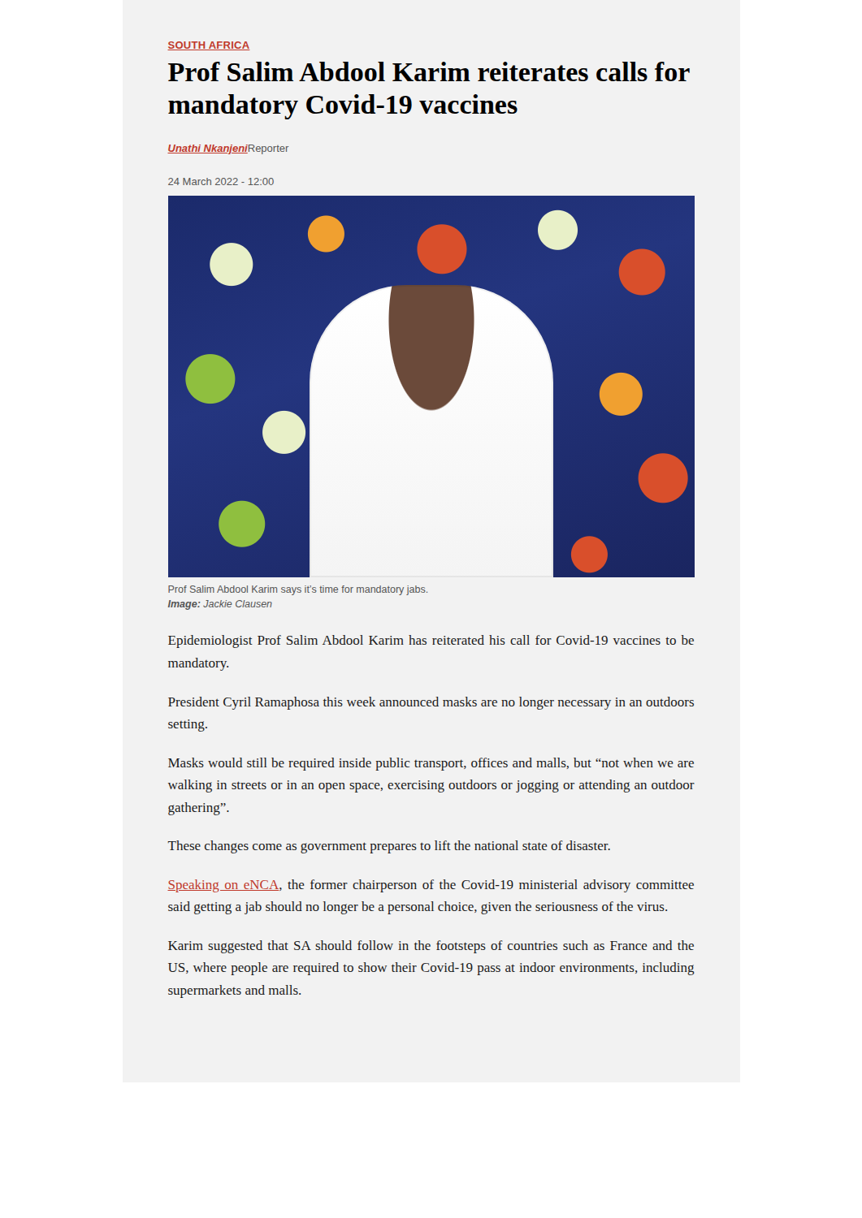South Africa
Prof Salim Abdool Karim reiterates calls for mandatory Covid-19 vaccines
Unathi Nkanjeni Reporter
24 March 2022 - 12:00
Prof Salim Abdool Karim says it’s time for mandatory jabs. Image: Jackie Clausen
Epidemiologist Prof Salim Abdool Karim has reiterated his call for Covid-19 vaccines to be mandatory.
President Cyril Ramaphosa this week announced masks are no longer necessary in an outdoors setting.
Masks would still be required inside public transport, offices and malls, but “not when we are walking in streets or in an open space, exercising outdoors or jogging or attending an outdoor gathering”.
These changes come as government prepares to lift the national state of disaster.
Speaking on eNCA, the former chairperson of the Covid-19 ministerial advisory committee said getting a jab should no longer be a personal choice, given the seriousness of the virus.
Karim suggested that SA should follow in the footsteps of countries such as France and the US, where people are required to show their Covid-19 pass at indoor environments, including supermarkets and malls.